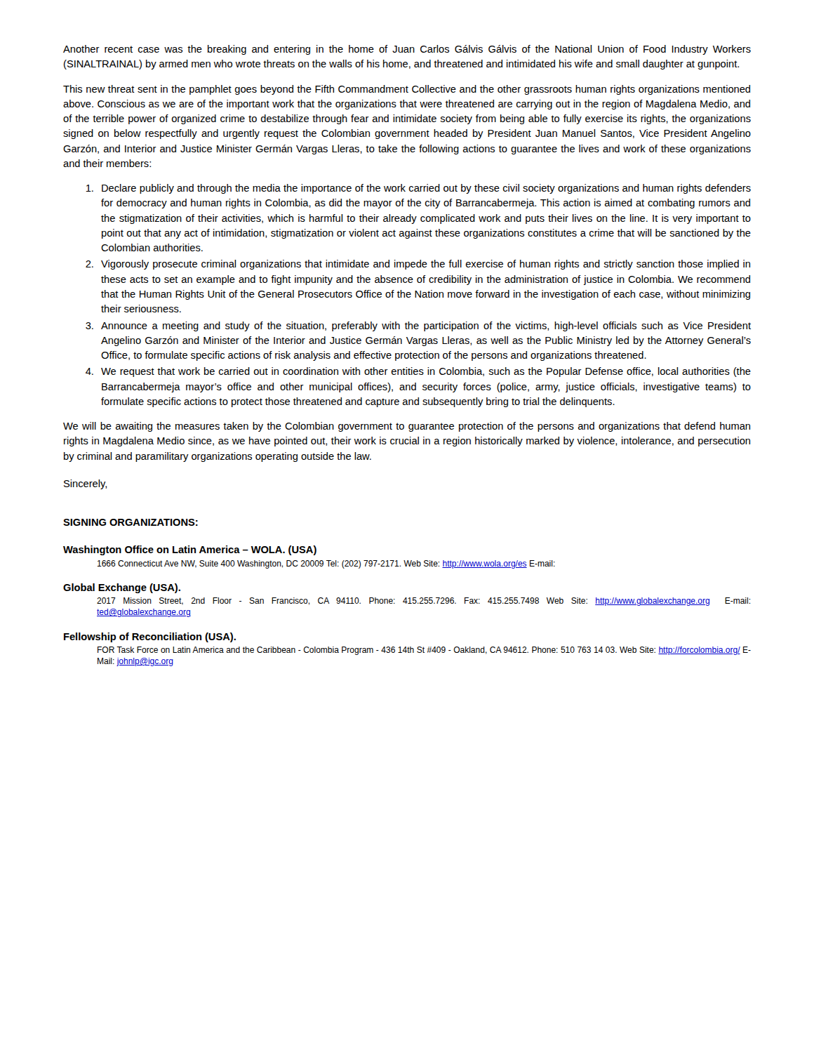Another recent case was the breaking and entering in the home of Juan Carlos Gálvis Gálvis of the National Union of Food Industry Workers (SINALTRAINAL) by armed men who wrote threats on the walls of his home, and threatened and intimidated his wife and small daughter at gunpoint.
This new threat sent in the pamphlet goes beyond the Fifth Commandment Collective and the other grassroots human rights organizations mentioned above. Conscious as we are of the important work that the organizations that were threatened are carrying out in the region of Magdalena Medio, and of the terrible power of organized crime to destabilize through fear and intimidate society from being able to fully exercise its rights, the organizations signed on below respectfully and urgently request the Colombian government headed by President Juan Manuel Santos, Vice President Angelino Garzón, and Interior and Justice Minister Germán Vargas Lleras, to take the following actions to guarantee the lives and work of these organizations and their members:
Declare publicly and through the media the importance of the work carried out by these civil society organizations and human rights defenders for democracy and human rights in Colombia, as did the mayor of the city of Barrancabermeja. This action is aimed at combating rumors and the stigmatization of their activities, which is harmful to their already complicated work and puts their lives on the line. It is very important to point out that any act of intimidation, stigmatization or violent act against these organizations constitutes a crime that will be sanctioned by the Colombian authorities.
Vigorously prosecute criminal organizations that intimidate and impede the full exercise of human rights and strictly sanction those implied in these acts to set an example and to fight impunity and the absence of credibility in the administration of justice in Colombia. We recommend that the Human Rights Unit of the General Prosecutors Office of the Nation move forward in the investigation of each case, without minimizing their seriousness.
Announce a meeting and study of the situation, preferably with the participation of the victims, high-level officials such as Vice President Angelino Garzón and Minister of the Interior and Justice Germán Vargas Lleras, as well as the Public Ministry led by the Attorney General’s Office, to formulate specific actions of risk analysis and effective protection of the persons and organizations threatened.
We request that work be carried out in coordination with other entities in Colombia, such as the Popular Defense office, local authorities (the Barrancabermeja mayor’s office and other municipal offices), and security forces (police, army, justice officials, investigative teams) to formulate specific actions to protect those threatened and capture and subsequently bring to trial the delinquents.
We will be awaiting the measures taken by the Colombian government to guarantee protection of the persons and organizations that defend human rights in Magdalena Medio since, as we have pointed out, their work is crucial in a region historically marked by violence, intolerance, and persecution by criminal and paramilitary organizations operating outside the law.
Sincerely,
SIGNING ORGANIZATIONS:
Washington Office on Latin America – WOLA. (USA)
1666 Connecticut Ave NW, Suite 400 Washington, DC 20009 Tel: (202) 797-2171. Web Site: http://www.wola.org/es E-mail:
Global Exchange (USA).
2017 Mission Street, 2nd Floor - San Francisco, CA 94110. Phone: 415.255.7296. Fax: 415.255.7498 Web Site: http://www.globalexchange.org E-mail: ted@globalexchange.org
Fellowship of Reconciliation (USA).
FOR Task Force on Latin America and the Caribbean - Colombia Program - 436 14th St #409 - Oakland, CA 94612. Phone: 510 763 14 03. Web Site: http://forcolombia.org/ E-Mail: johnlp@igc.org